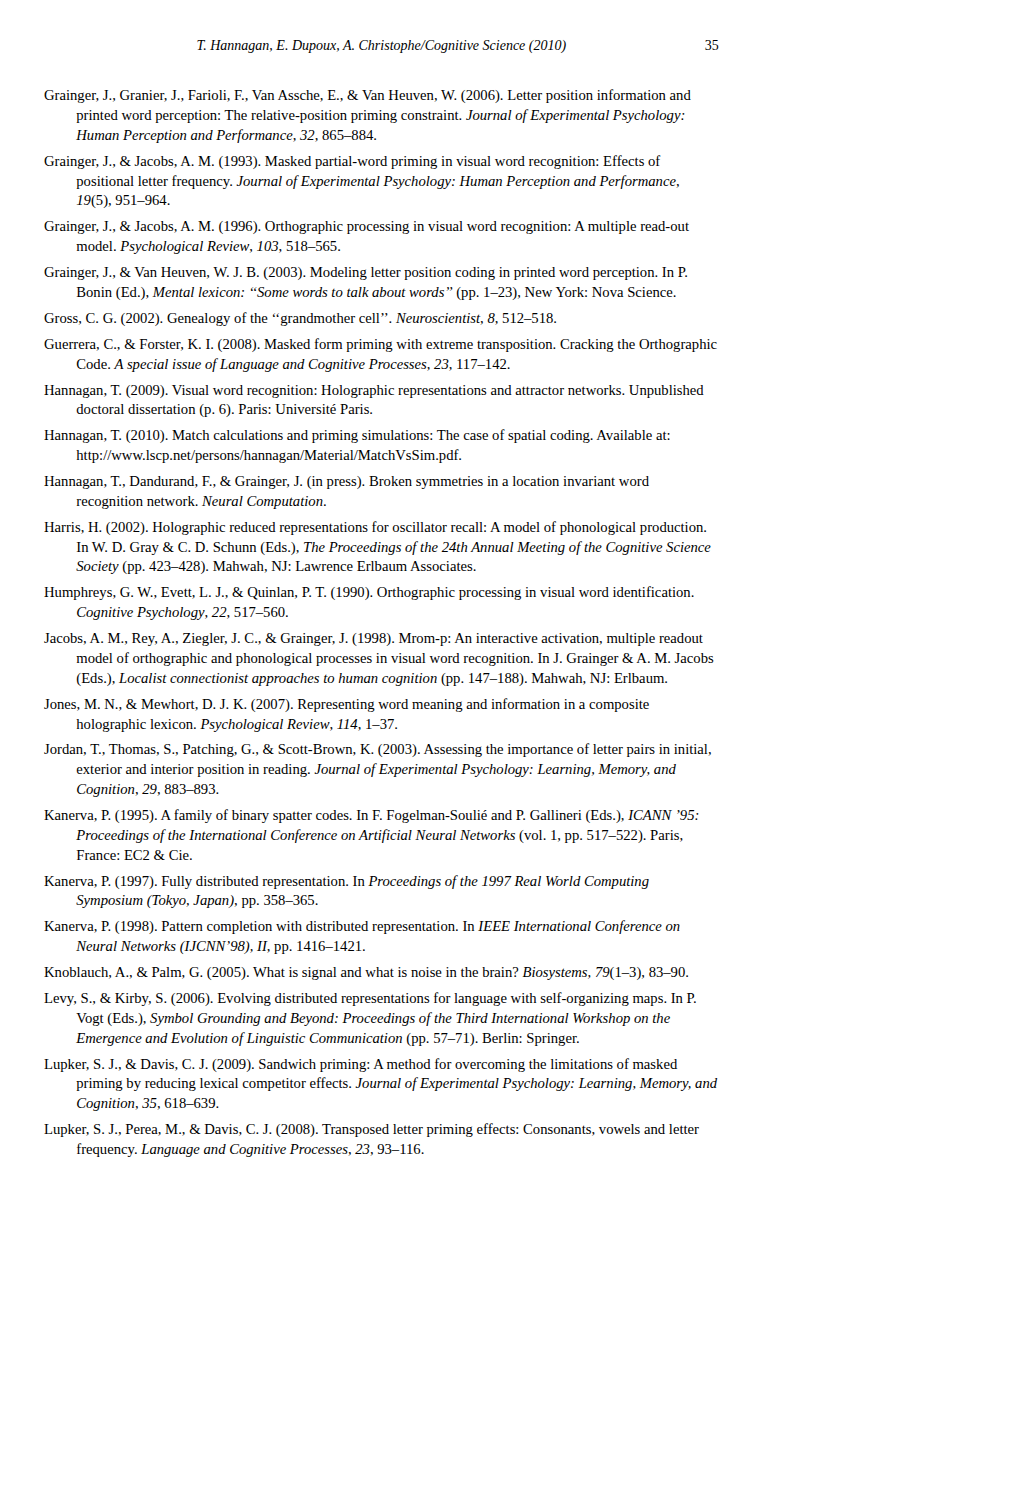T. Hannagan, E. Dupoux, A. Christophe/Cognitive Science (2010) 35
Grainger, J., Granier, J., Farioli, F., Van Assche, E., & Van Heuven, W. (2006). Letter position information and printed word perception: The relative-position priming constraint. Journal of Experimental Psychology: Human Perception and Performance, 32, 865–884.
Grainger, J., & Jacobs, A. M. (1993). Masked partial-word priming in visual word recognition: Effects of positional letter frequency. Journal of Experimental Psychology: Human Perception and Performance, 19(5), 951–964.
Grainger, J., & Jacobs, A. M. (1996). Orthographic processing in visual word recognition: A multiple read-out model. Psychological Review, 103, 518–565.
Grainger, J., & Van Heuven, W. J. B. (2003). Modeling letter position coding in printed word perception. In P. Bonin (Ed.), Mental lexicon: ‘‘Some words to talk about words’’ (pp. 1–23), New York: Nova Science.
Gross, C. G. (2002). Genealogy of the ‘‘grandmother cell’’. Neuroscientist, 8, 512–518.
Guerrera, C., & Forster, K. I. (2008). Masked form priming with extreme transposition. Cracking the Orthographic Code. A special issue of Language and Cognitive Processes, 23, 117–142.
Hannagan, T. (2009). Visual word recognition: Holographic representations and attractor networks. Unpublished doctoral dissertation (p. 6). Paris: Université Paris.
Hannagan, T. (2010). Match calculations and priming simulations: The case of spatial coding. Available at: http://www.lscp.net/persons/hannagan/Material/MatchVsSim.pdf.
Hannagan, T., Dandurand, F., & Grainger, J. (in press). Broken symmetries in a location invariant word recognition network. Neural Computation.
Harris, H. (2002). Holographic reduced representations for oscillator recall: A model of phonological production. In W. D. Gray & C. D. Schunn (Eds.), The Proceedings of the 24th Annual Meeting of the Cognitive Science Society (pp. 423–428). Mahwah, NJ: Lawrence Erlbaum Associates.
Humphreys, G. W., Evett, L. J., & Quinlan, P. T. (1990). Orthographic processing in visual word identification. Cognitive Psychology, 22, 517–560.
Jacobs, A. M., Rey, A., Ziegler, J. C., & Grainger, J. (1998). Mrom-p: An interactive activation, multiple readout model of orthographic and phonological processes in visual word recognition. In J. Grainger & A. M. Jacobs (Eds.), Localist connectionist approaches to human cognition (pp. 147–188). Mahwah, NJ: Erlbaum.
Jones, M. N., & Mewhort, D. J. K. (2007). Representing word meaning and information in a composite holographic lexicon. Psychological Review, 114, 1–37.
Jordan, T., Thomas, S., Patching, G., & Scott-Brown, K. (2003). Assessing the importance of letter pairs in initial, exterior and interior position in reading. Journal of Experimental Psychology: Learning, Memory, and Cognition, 29, 883–893.
Kanerva, P. (1995). A family of binary spatter codes. In F. Fogelman-Soulié and P. Gallineri (Eds.), ICANN ’95: Proceedings of the International Conference on Artificial Neural Networks (vol. 1, pp. 517–522). Paris, France: EC2 & Cie.
Kanerva, P. (1997). Fully distributed representation. In Proceedings of the 1997 Real World Computing Symposium (Tokyo, Japan), pp. 358–365.
Kanerva, P. (1998). Pattern completion with distributed representation. In IEEE International Conference on Neural Networks (IJCNN’98), II, pp. 1416–1421.
Knoblauch, A., & Palm, G. (2005). What is signal and what is noise in the brain? Biosystems, 79(1–3), 83–90.
Levy, S., & Kirby, S. (2006). Evolving distributed representations for language with self-organizing maps. In P. Vogt (Eds.), Symbol Grounding and Beyond: Proceedings of the Third International Workshop on the Emergence and Evolution of Linguistic Communication (pp. 57–71). Berlin: Springer.
Lupker, S. J., & Davis, C. J. (2009). Sandwich priming: A method for overcoming the limitations of masked priming by reducing lexical competitor effects. Journal of Experimental Psychology: Learning, Memory, and Cognition, 35, 618–639.
Lupker, S. J., Perea, M., & Davis, C. J. (2008). Transposed letter priming effects: Consonants, vowels and letter frequency. Language and Cognitive Processes, 23, 93–116.